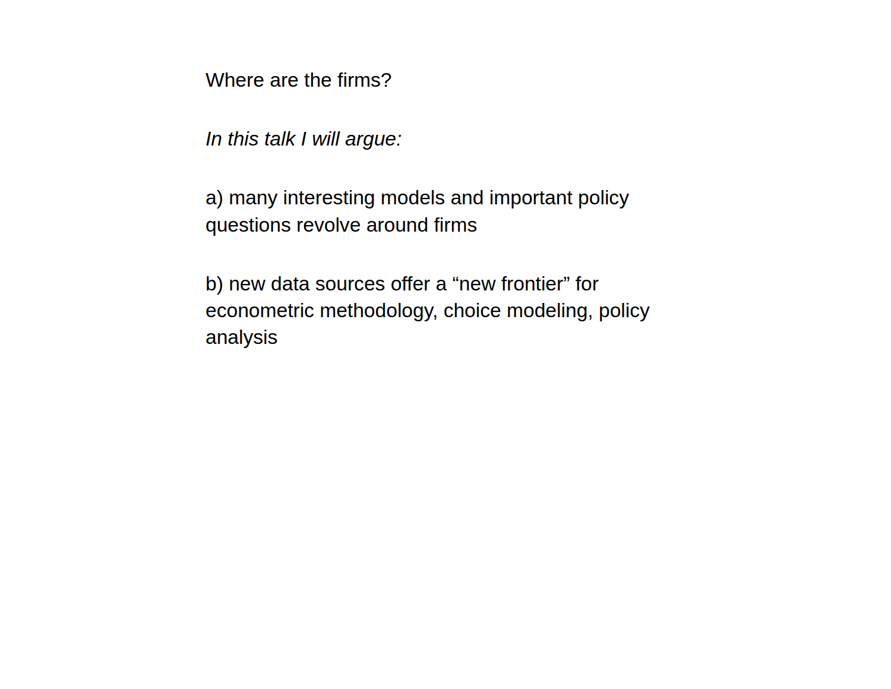Where are the firms?
In this talk I will argue:
a) many interesting models and important policy questions revolve around firms
b) new data sources offer a “new frontier” for econometric methodology, choice modeling, policy analysis